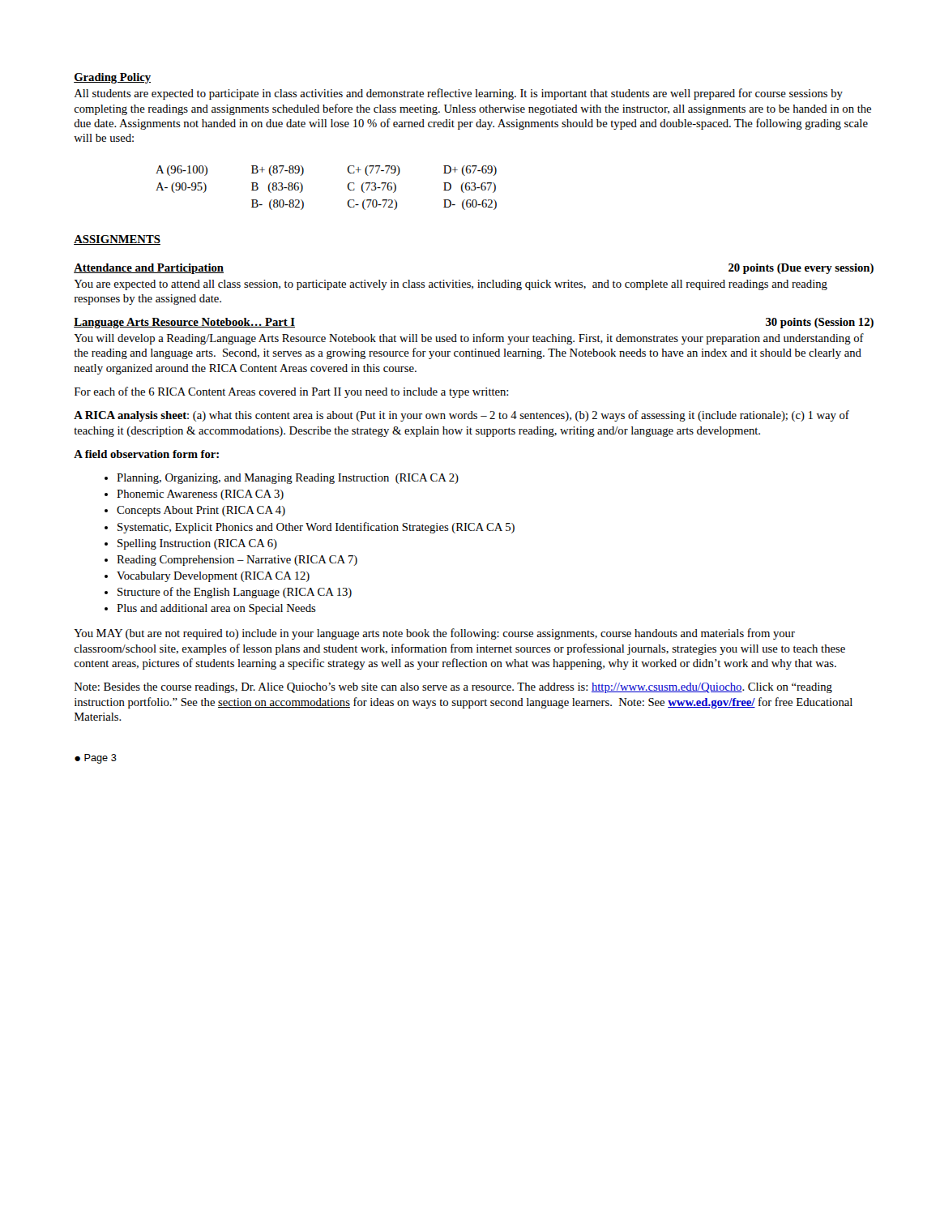Grading Policy
All students are expected to participate in class activities and demonstrate reflective learning. It is important that students are well prepared for course sessions by completing the readings and assignments scheduled before the class meeting. Unless otherwise negotiated with the instructor, all assignments are to be handed in on the due date. Assignments not handed in on due date will lose 10 % of earned credit per day. Assignments should be typed and double-spaced. The following grading scale will be used:
| A (96-100) | B+ (87-89) | C+ (77-79) | D+ (67-69) |
| A- (90-95) | B (83-86) | C (73-76) | D (63-67) |
| | B- (80-82) | C- (70-72) | D- (60-62) |
ASSIGNMENTS
Attendance and Participation 20 points (Due every session)
You are expected to attend all class session, to participate actively in class activities, including quick writes, and to complete all required readings and reading responses by the assigned date.
Language Arts Resource Notebook… Part I 30 points (Session 12)
You will develop a Reading/Language Arts Resource Notebook that will be used to inform your teaching. First, it demonstrates your preparation and understanding of the reading and language arts. Second, it serves as a growing resource for your continued learning. The Notebook needs to have an index and it should be clearly and neatly organized around the RICA Content Areas covered in this course.
For each of the 6 RICA Content Areas covered in Part II you need to include a type written:
A RICA analysis sheet: (a) what this content area is about (Put it in your own words – 2 to 4 sentences), (b) 2 ways of assessing it (include rationale); (c) 1 way of teaching it (description & accommodations). Describe the strategy & explain how it supports reading, writing and/or language arts development.
A field observation form for:
Planning, Organizing, and Managing Reading Instruction (RICA CA 2)
Phonemic Awareness (RICA CA 3)
Concepts About Print (RICA CA 4)
Systematic, Explicit Phonics and Other Word Identification Strategies (RICA CA 5)
Spelling Instruction (RICA CA 6)
Reading Comprehension – Narrative (RICA CA 7)
Vocabulary Development (RICA CA 12)
Structure of the English Language (RICA CA 13)
Plus and additional area on Special Needs
You MAY (but are not required to) include in your language arts note book the following: course assignments, course handouts and materials from your classroom/school site, examples of lesson plans and student work, information from internet sources or professional journals, strategies you will use to teach these content areas, pictures of students learning a specific strategy as well as your reflection on what was happening, why it worked or didn’t work and why that was.
Note: Besides the course readings, Dr. Alice Quiocho’s web site can also serve as a resource. The address is: http://www.csusm.edu/Quiocho. Click on “reading instruction portfolio.” See the section on accommodations for ideas on ways to support second language learners. Note: See www.ed.gov/free/ for free Educational Materials.
● Page 3